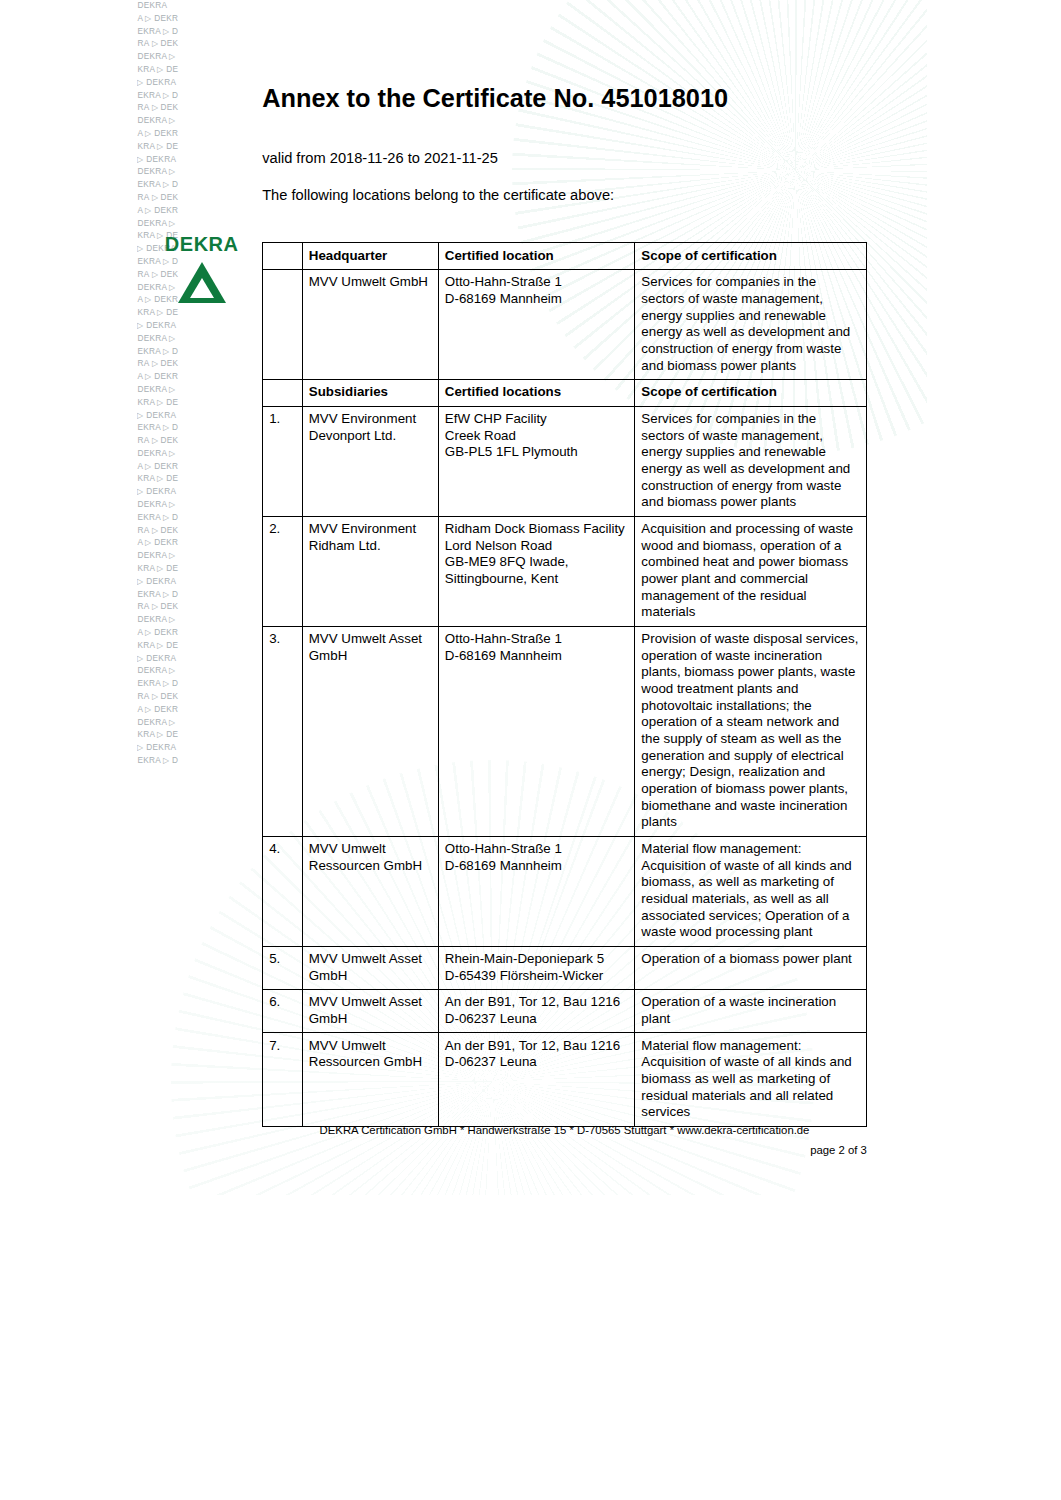DEKRA A ▷ DEKR EKRA ▷ D RA ▷ DEK DEKRA ▷KRA ▷ DE▷ DEKRA EKRA ▷ D RA ▷ DEK DEKRA ▷A ▷ DEKR KRA ▷ DE▷ DEKRA DEKRA ▷EKRA ▷ D RA ▷ DEK A ▷ DEKR DEKRA ▷KRA ▷ DE▷ DEKRA EKRA ▷ D RA ▷ DEK DEKRA ▷A ▷ DEKR KRA ▷ DE▷ DEKRA DEKRA ▷EKRA ▷ D RA ▷ DEK A ▷ DEKR DEKRA ▷KRA ▷ DE▷ DEKRA EKRA ▷ D RA ▷ DEK DEKRA ▷A ▷ DEKR KRA ▷ DE▷ DEKRA DEKRA ▷EKRA ▷ D RA ▷ DEK A ▷ DEKR DEKRA ▷KRA ▷ DE▷ DEKRA EKRA ▷ D RA ▷ DEK DEKRA ▷A ▷ DEKR KRA ▷ DE▷ DEKRA DEKRA ▷EKRA ▷ D RA ▷ DEK A ▷ DEKR DEKRA ▷KRA ▷ DE▷ DEKRA EKRA ▷ D
DEKRA
Annex to the Certificate No. 451018010
valid from 2018-11-26 to 2021-11-25
The following locations belong to the certificate above:
| | Headquarter | Certified location | Scope of certification |
| --- | --- | --- | --- |
| | MVV Umwelt GmbH | Otto-Hahn-Straße 1 D-68169 Mannheim | Services for companies in the sectors of waste management, energy supplies and renewable energy as well as development and construction of energy from waste and biomass power plants |
| | Subsidiaries | Certified locations | Scope of certification |
| 1. | MVV Environment Devonport Ltd. | EfW CHP Facility Creek Road GB-PL5 1FL Plymouth | Services for companies in the sectors of waste management, energy supplies and renewable energy as well as development and construction of energy from waste and biomass power plants |
| 2. | MVV Environment Ridham Ltd. | Ridham Dock Biomass Facility Lord Nelson Road GB-ME9 8FQ Iwade, Sittingbourne, Kent | Acquisition and processing of waste wood and biomass, operation of a combined heat and power biomass power plant and commercial management of the residual materials |
| 3. | MVV Umwelt Asset GmbH | Otto-Hahn-Straße 1 D-68169 Mannheim | Provision of waste disposal services, operation of waste incineration plants, biomass power plants, waste wood treatment plants and photovoltaic installations; the operation of a steam network and the supply of steam as well as the generation and supply of electrical energy; Design, realization and operation of biomass power plants, biomethane and waste incineration plants |
| 4. | MVV Umwelt Ressourcen GmbH | Otto-Hahn-Straße 1 D-68169 Mannheim | Material flow management: Acquisition of waste of all kinds and biomass, as well as marketing of residual materials, as well as all associated services; Operation of a waste wood processing plant |
| 5. | MVV Umwelt Asset GmbH | Rhein-Main-Deponiepark 5 D-65439 Flörsheim-Wicker | Operation of a biomass power plant |
| 6. | MVV Umwelt Asset GmbH | An der B91, Tor 12, Bau 1216 D-06237 Leuna | Operation of a waste incineration plant |
| 7. | MVV Umwelt Ressourcen GmbH | An der B91, Tor 12, Bau 1216 D-06237 Leuna | Material flow management: Acquisition of waste of all kinds and biomass as well as marketing of residual materials and all related services |
DEKRA Certification GmbH * Handwerkstraße 15 * D-70565 Stuttgart * www.dekra-certification.de
page 2 of 3